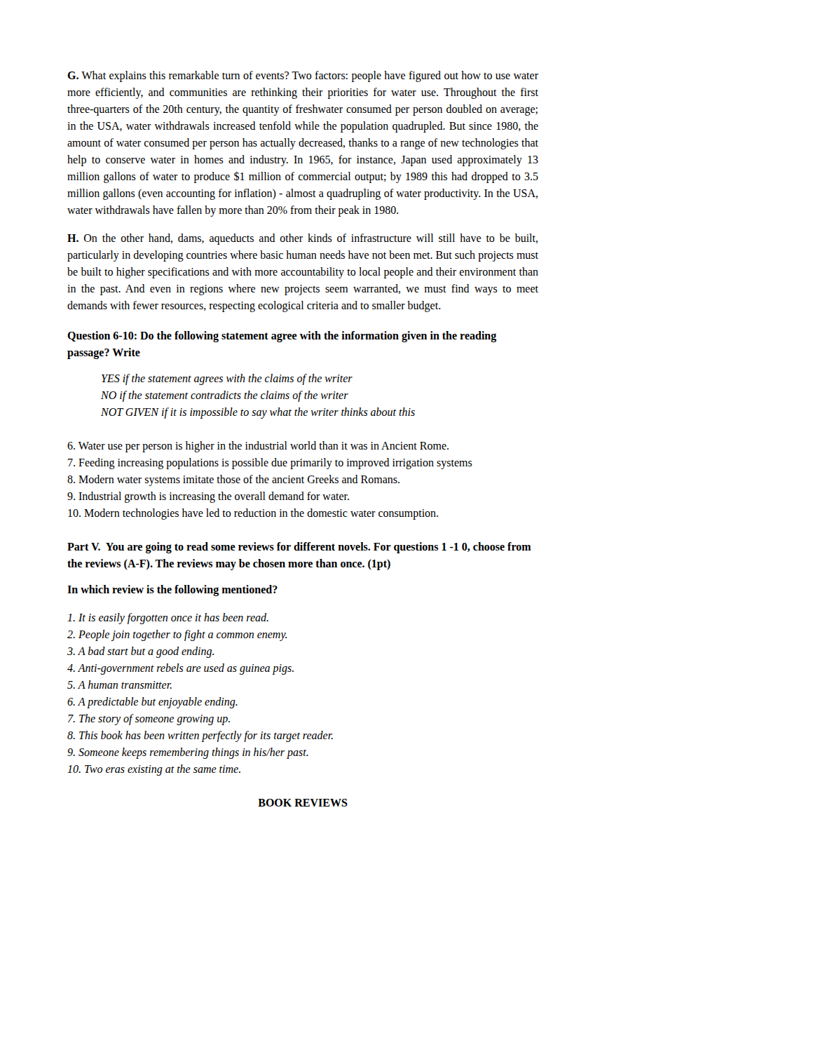G. What explains this remarkable turn of events? Two factors: people have figured out how to use water more efficiently, and communities are rethinking their priorities for water use. Throughout the first three-quarters of the 20th century, the quantity of freshwater consumed per person doubled on average; in the USA, water withdrawals increased tenfold while the population quadrupled. But since 1980, the amount of water consumed per person has actually decreased, thanks to a range of new technologies that help to conserve water in homes and industry. In 1965, for instance, Japan used approximately 13 million gallons of water to produce $1 million of commercial output; by 1989 this had dropped to 3.5 million gallons (even accounting for inflation) - almost a quadrupling of water productivity. In the USA, water withdrawals have fallen by more than 20% from their peak in 1980.
H. On the other hand, dams, aqueducts and other kinds of infrastructure will still have to be built, particularly in developing countries where basic human needs have not been met. But such projects must be built to higher specifications and with more accountability to local people and their environment than in the past. And even in regions where new projects seem warranted, we must find ways to meet demands with fewer resources, respecting ecological criteria and to smaller budget.
Question 6-10: Do the following statement agree with the information given in the reading passage? Write
YES if the statement agrees with the claims of the writer
NO if the statement contradicts the claims of the writer
NOT GIVEN if it is impossible to say what the writer thinks about this
6. Water use per person is higher in the industrial world than it was in Ancient Rome.
7. Feeding increasing populations is possible due primarily to improved irrigation systems
8. Modern water systems imitate those of the ancient Greeks and Romans.
9. Industrial growth is increasing the overall demand for water.
10. Modern technologies have led to reduction in the domestic water consumption.
Part V. You are going to read some reviews for different novels. For questions 1 -1 0, choose from the reviews (A-F). The reviews may be chosen more than once. (1pt)
In which review is the following mentioned?
1. It is easily forgotten once it has been read.
2. People join together to fight a common enemy.
3. A bad start but a good ending.
4. Anti-government rebels are used as guinea pigs.
5. A human transmitter.
6. A predictable but enjoyable ending.
7. The story of someone growing up.
8. This book has been written perfectly for its target reader.
9. Someone keeps remembering things in his/her past.
10. Two eras existing at the same time.
BOOK REVIEWS